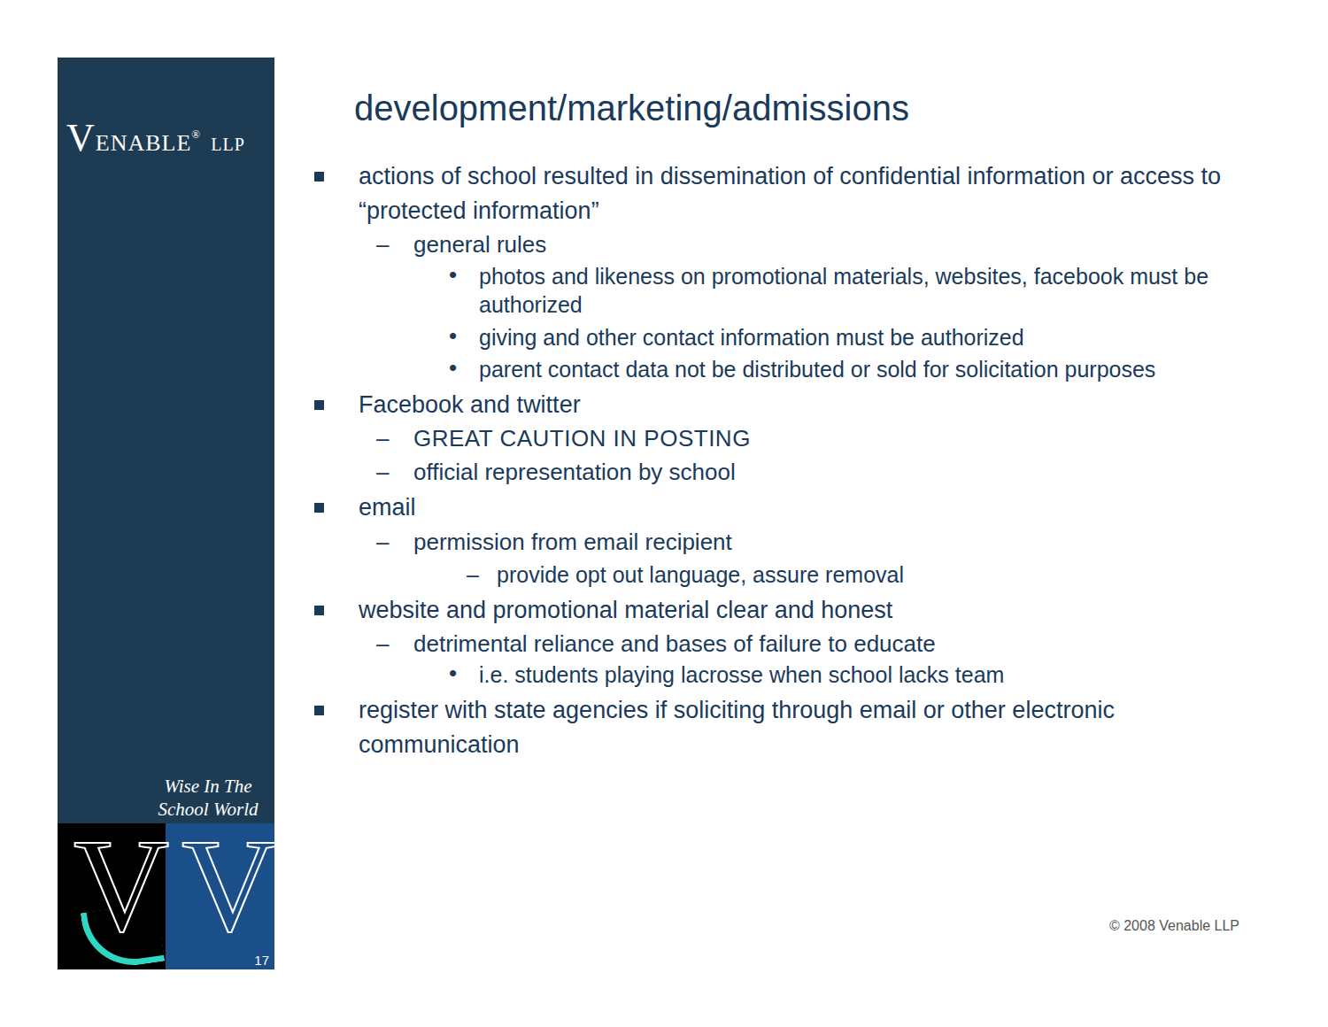VENABLE® LLP
Wise In The
School World
V
V
17
development/marketing/admissions
actions of school resulted in dissemination of confidential information or access to “protected information”
general rules
photos and likeness on promotional materials, websites, facebook must be authorized
giving and other contact information must be authorized
parent contact data not be distributed or sold for solicitation purposes
Facebook and twitter
GREAT CAUTION IN POSTING
official representation by school
email
permission from email recipient
provide opt out language, assure removal
website and promotional material clear and honest
detrimental reliance and bases of failure to educate
i.e. students playing lacrosse when school lacks team
register with state agencies if soliciting through email or other electronic communication
© 2008 Venable LLP